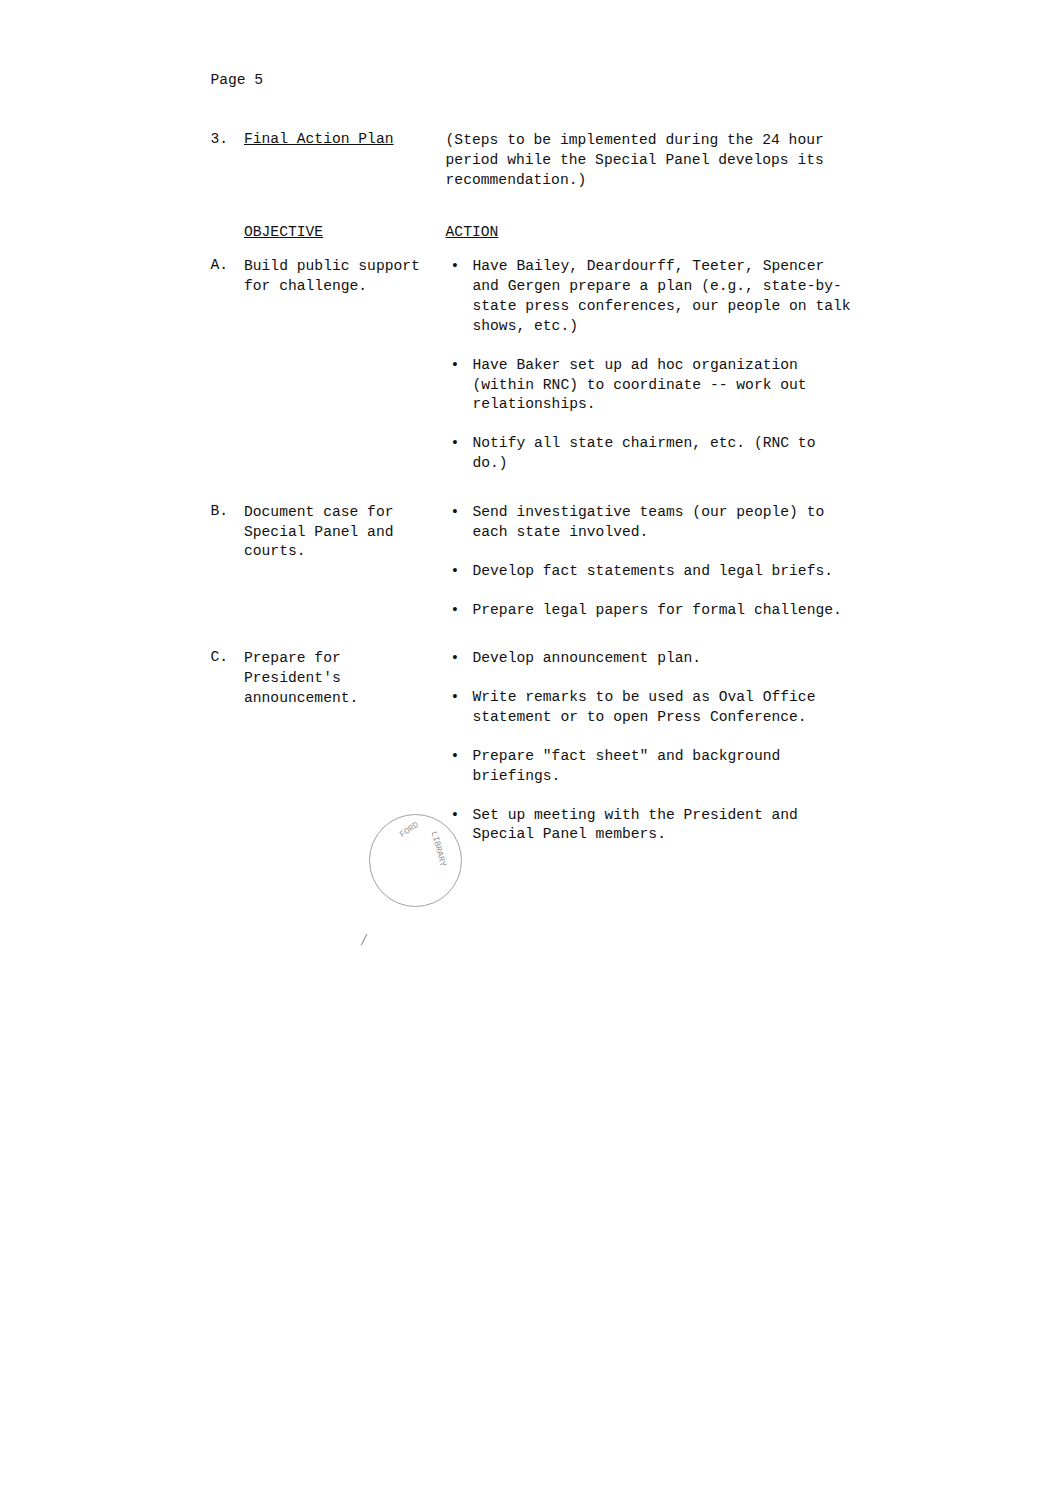Page 5
3.
Final Action Plan
(Steps to be implemented during the 24 hour period while the Special Panel develops its recommendation.)
OBJECTIVE
ACTION
A.
Build public support for challenge.
Have Bailey, Deardourff, Teeter, Spencer and Gergen prepare a plan (e.g., state-by-state press conferences, our people on talk shows, etc.)
Have Baker set up ad hoc organization (within RNC) to coordinate -- work out relationships.
Notify all state chairmen, etc. (RNC to do.)
B.
Document case for Special Panel and courts.
Send investigative teams (our people) to each state involved.
Develop fact statements and legal briefs.
Prepare legal papers for formal challenge.
C.
Prepare for President's announcement.
Develop announcement plan.
Write remarks to be used as Oval Office statement or to open Press Conference.
Prepare "fact sheet" and background briefings.
Set up meeting with the President and Special Panel members.
FORD LIBRARY
⁄